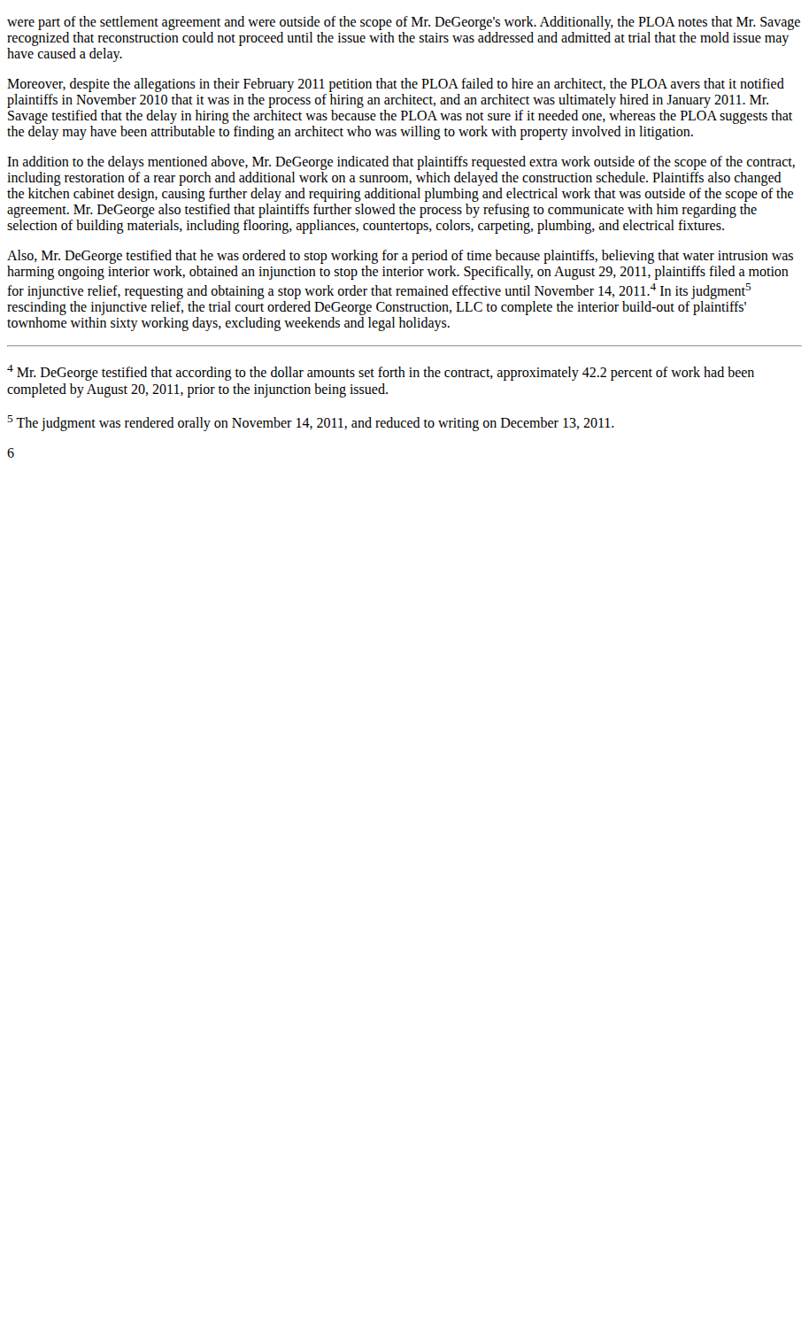were part of the settlement agreement and were outside of the scope of Mr. DeGeorge's work. Additionally, the PLOA notes that Mr. Savage recognized that reconstruction could not proceed until the issue with the stairs was addressed and admitted at trial that the mold issue may have caused a delay.
Moreover, despite the allegations in their February 2011 petition that the PLOA failed to hire an architect, the PLOA avers that it notified plaintiffs in November 2010 that it was in the process of hiring an architect, and an architect was ultimately hired in January 2011. Mr. Savage testified that the delay in hiring the architect was because the PLOA was not sure if it needed one, whereas the PLOA suggests that the delay may have been attributable to finding an architect who was willing to work with property involved in litigation.
In addition to the delays mentioned above, Mr. DeGeorge indicated that plaintiffs requested extra work outside of the scope of the contract, including restoration of a rear porch and additional work on a sunroom, which delayed the construction schedule. Plaintiffs also changed the kitchen cabinet design, causing further delay and requiring additional plumbing and electrical work that was outside of the scope of the agreement. Mr. DeGeorge also testified that plaintiffs further slowed the process by refusing to communicate with him regarding the selection of building materials, including flooring, appliances, countertops, colors, carpeting, plumbing, and electrical fixtures.
Also, Mr. DeGeorge testified that he was ordered to stop working for a period of time because plaintiffs, believing that water intrusion was harming ongoing interior work, obtained an injunction to stop the interior work. Specifically, on August 29, 2011, plaintiffs filed a motion for injunctive relief, requesting and obtaining a stop work order that remained effective until November 14, 2011.4 In its judgment5 rescinding the injunctive relief, the trial court ordered DeGeorge Construction, LLC to complete the interior build-out of plaintiffs' townhome within sixty working days, excluding weekends and legal holidays.
4 Mr. DeGeorge testified that according to the dollar amounts set forth in the contract, approximately 42.2 percent of work had been completed by August 20, 2011, prior to the injunction being issued.
5 The judgment was rendered orally on November 14, 2011, and reduced to writing on December 13, 2011.
6